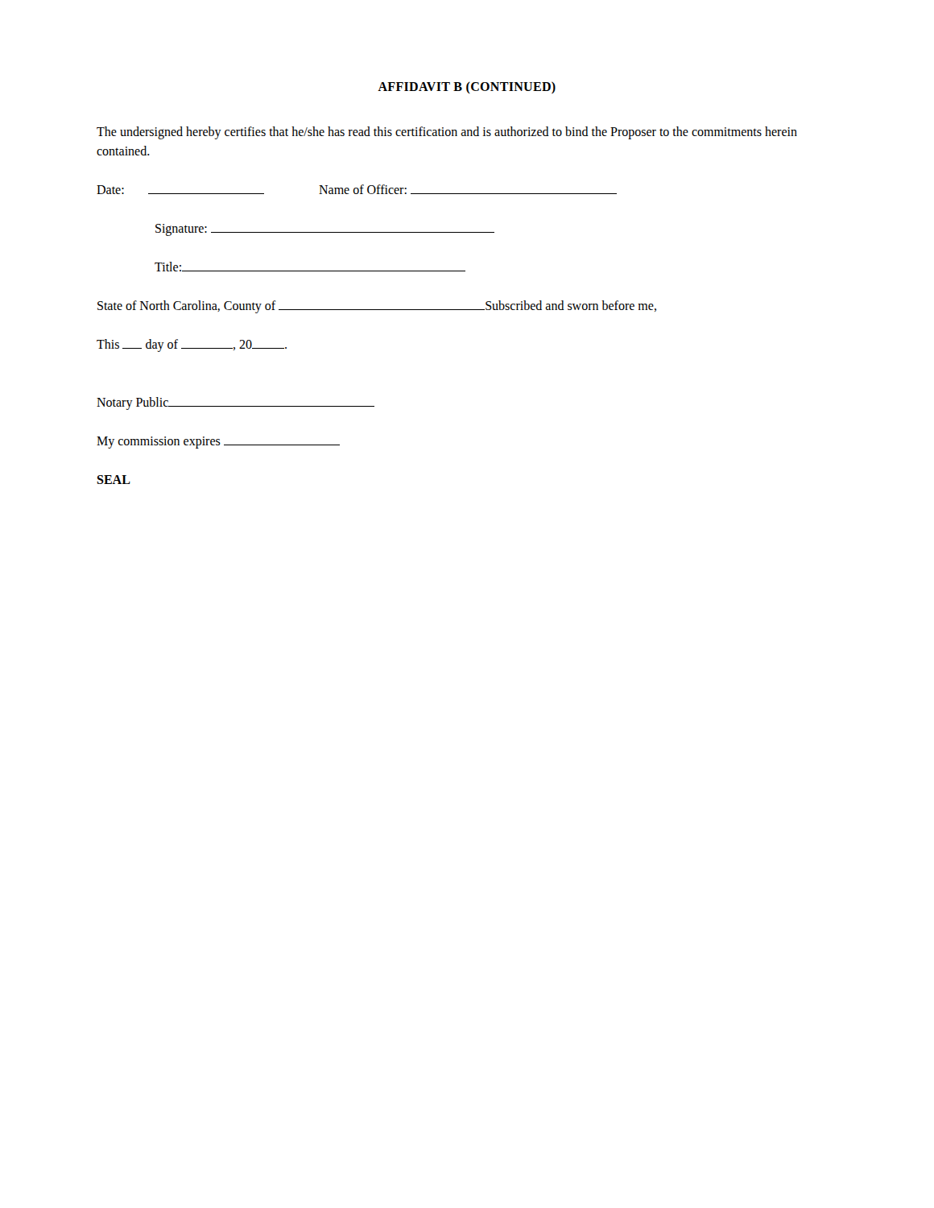AFFIDAVIT B (CONTINUED)
The undersigned hereby certifies that he/she has read this certification and is authorized to bind the Proposer to the commitments herein contained.
Date: Name of Officer:
Signature:
Title:
State of North Carolina, County of Subscribed and sworn before me,
This day of , 20 .
Notary Public
My commission expires
SEAL